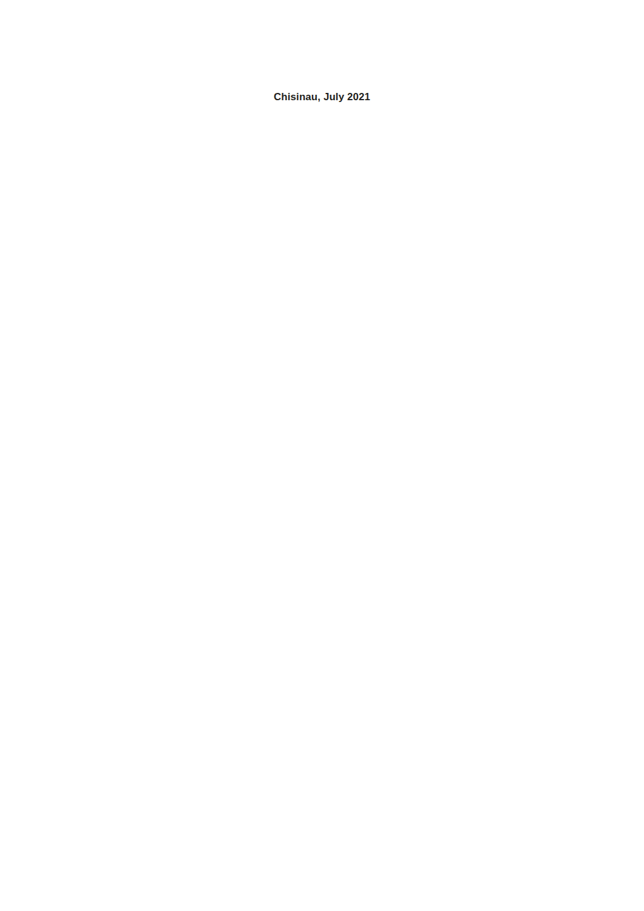Chisinau, July 2021